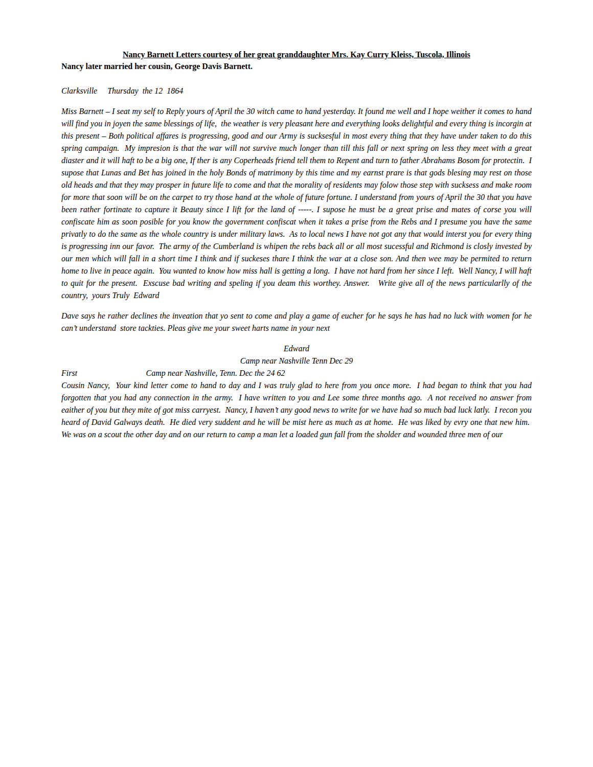Nancy Barnett Letters courtesy of her great granddaughter Mrs. Kay Curry Kleiss, Tuscola, Illinois
Nancy later married her cousin, George Davis Barnett.
Clarksville Thursday the 12 1864
Miss Barnett – I seat my self to Reply yours of April the 30 witch came to hand yesterday. It found me well and I hope weither it comes to hand will find you in joyen the same blessings of life, the weather is very pleasant here and everything looks delightful and every thing is incorgin at this present – Both political affares is progressing, good and our Army is sucksesful in most every thing that they have under taken to do this spring campaign. My impresion is that the war will not survive much longer than till this fall or next spring on less they meet with a great diaster and it will haft to be a big one, If ther is any Coperheads friend tell them to Repent and turn to father Abrahams Bosom for protectin. I supose that Lunas and Bet has joined in the holy Bonds of matrimony by this time and my earnst prare is that gods blesing may rest on those old heads and that they may prosper in future life to come and that the morality of residents may folow those step with sucksess and make room for more that soon will be on the carpet to try those hand at the whole of future fortune. I understand from yours of April the 30 that you have been rather fortinate to capture it Beauty since I lift for the land of -----. I supose he must be a great prise and mates of corse you will confiscate him as soon posible for you know the government confiscat when it takes a prise from the Rebs and I presume you have the same privatly to do the same as the whole country is under military laws. As to local news I have not got any that would interst you for every thing is progressing inn our favor. The army of the Cumberland is whipen the rebs back all or all most sucessful and Richmond is closly invested by our men which will fall in a short time I think and if suckeses thare I think the war at a close son. And then wee may be permited to return home to live in peace again. You wanted to know how miss hall is getting a long. I have not hard from her since I left. Well Nancy, I will haft to quit for the present. Exscuse bad writing and speling if you deam this worthey. Answer. Write give all of the news particularlly of the country, yours Truly Edward
Dave says he rather declines the inveation that yo sent to come and play a game of eucher for he says he has had no luck with women for he can’t understand store tackties. Pleas give me your sweet harts name in your next
Edward
Camp near Nashville Tenn Dec 29
First Camp near Nashville, Tenn. Dec the 24 62
Cousin Nancy, Your kind letter come to hand to day and I was truly glad to here from you once more. I had began to think that you had forgotten that you had any connection in the army. I have written to you and Lee some three months ago. A not received no answer from eaither of you but they mite of got miss carryest. Nancy, I haven’t any good news to write for we have had so much bad luck latly. I recon you heard of David Galways death. He died very suddent and he will be mist here as much as at home. He was liked by evry one that new him. We was on a scout the other day and on our return to camp a man let a loaded gun fall from the sholder and wounded three men of our